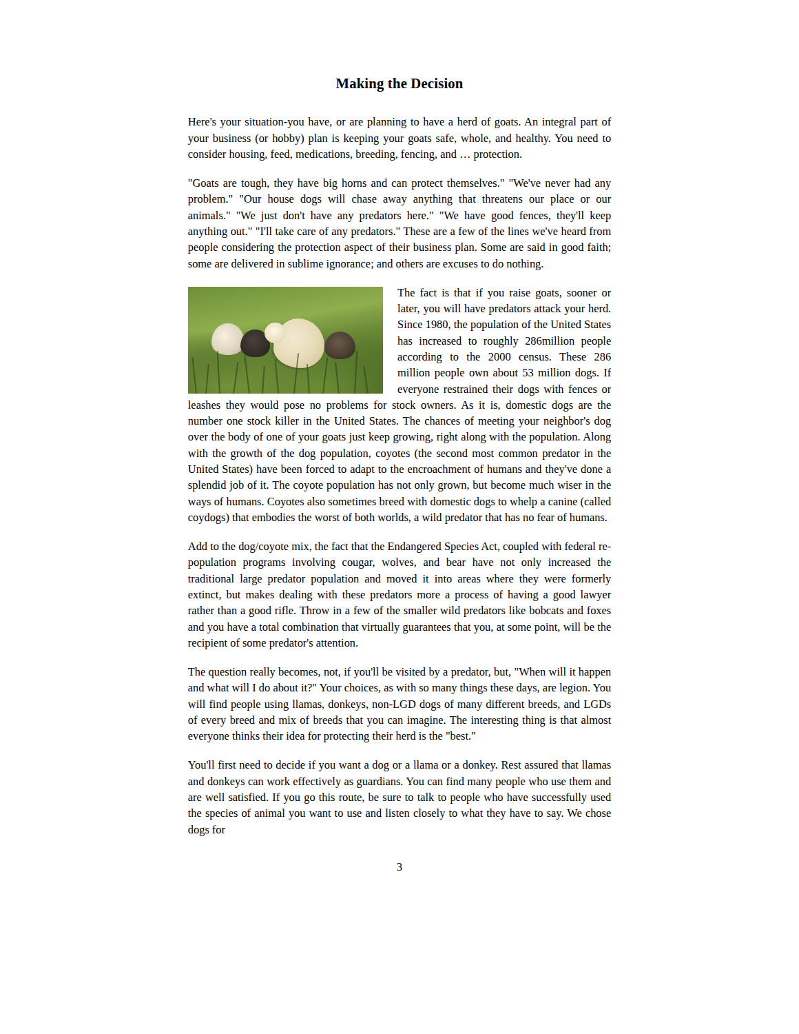Making the Decision
Here's your situation-you have, or are planning to have a herd of goats. An integral part of your business (or hobby) plan is keeping your goats safe, whole, and healthy. You need to consider housing, feed, medications, breeding, fencing, and … protection.
"Goats are tough, they have big horns and can protect themselves." "We've never had any problem." "Our house dogs will chase away anything that threatens our place or our animals." "We just don't have any predators here." "We have good fences, they'll keep anything out." "I'll take care of any predators." These are a few of the lines we've heard from people considering the protection aspect of their business plan. Some are said in good faith; some are delivered in sublime ignorance; and others are excuses to do nothing.
The fact is that if you raise goats, sooner or later, you will have predators attack your herd. Since 1980, the population of the United States has increased to roughly 286million people according to the 2000 census. These 286 million people own about 53 million dogs. If everyone restrained their dogs with fences or leashes they would pose no problems for stock owners. As it is, domestic dogs are the number one stock killer in the United States. The chances of meeting your neighbor's dog over the body of one of your goats just keep growing, right along with the population. Along with the growth of the dog population, coyotes (the second most common predator in the United States) have been forced to adapt to the encroachment of humans and they've done a splendid job of it. The coyote population has not only grown, but become much wiser in the ways of humans. Coyotes also sometimes breed with domestic dogs to whelp a canine (called coydogs) that embodies the worst of both worlds, a wild predator that has no fear of humans.
Add to the dog/coyote mix, the fact that the Endangered Species Act, coupled with federal re-population programs involving cougar, wolves, and bear have not only increased the traditional large predator population and moved it into areas where they were formerly extinct, but makes dealing with these predators more a process of having a good lawyer rather than a good rifle. Throw in a few of the smaller wild predators like bobcats and foxes and you have a total combination that virtually guarantees that you, at some point, will be the recipient of some predator's attention.
The question really becomes, not, if you'll be visited by a predator, but, "When will it happen and what will I do about it?" Your choices, as with so many things these days, are legion. You will find people using llamas, donkeys, non-LGD dogs of many different breeds, and LGDs of every breed and mix of breeds that you can imagine. The interesting thing is that almost everyone thinks their idea for protecting their herd is the "best."
You'll first need to decide if you want a dog or a llama or a donkey. Rest assured that llamas and donkeys can work effectively as guardians. You can find many people who use them and are well satisfied. If you go this route, be sure to talk to people who have successfully used the species of animal you want to use and listen closely to what they have to say. We chose dogs for
3